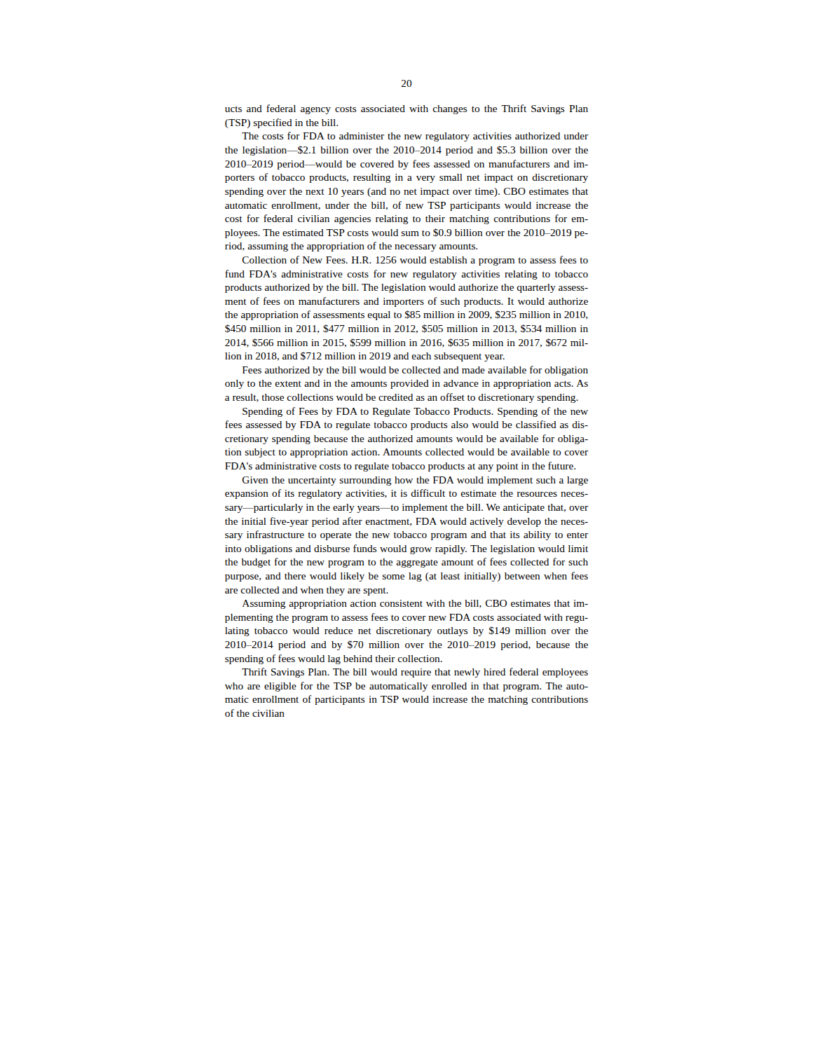20
ucts and federal agency costs associated with changes to the Thrift Savings Plan (TSP) specified in the bill.
The costs for FDA to administer the new regulatory activities authorized under the legislation—$2.1 billion over the 2010–2014 period and $5.3 billion over the 2010–2019 period—would be covered by fees assessed on manufacturers and importers of tobacco products, resulting in a very small net impact on discretionary spending over the next 10 years (and no net impact over time). CBO estimates that automatic enrollment, under the bill, of new TSP participants would increase the cost for federal civilian agencies relating to their matching contributions for employees. The estimated TSP costs would sum to $0.9 billion over the 2010–2019 period, assuming the appropriation of the necessary amounts.
Collection of New Fees. H.R. 1256 would establish a program to assess fees to fund FDA's administrative costs for new regulatory activities relating to tobacco products authorized by the bill. The legislation would authorize the quarterly assessment of fees on manufacturers and importers of such products. It would authorize the appropriation of assessments equal to $85 million in 2009, $235 million in 2010, $450 million in 2011, $477 million in 2012, $505 million in 2013, $534 million in 2014, $566 million in 2015, $599 million in 2016, $635 million in 2017, $672 million in 2018, and $712 million in 2019 and each subsequent year.
Fees authorized by the bill would be collected and made available for obligation only to the extent and in the amounts provided in advance in appropriation acts. As a result, those collections would be credited as an offset to discretionary spending.
Spending of Fees by FDA to Regulate Tobacco Products. Spending of the new fees assessed by FDA to regulate tobacco products also would be classified as discretionary spending because the authorized amounts would be available for obligation subject to appropriation action. Amounts collected would be available to cover FDA's administrative costs to regulate tobacco products at any point in the future.
Given the uncertainty surrounding how the FDA would implement such a large expansion of its regulatory activities, it is difficult to estimate the resources necessary—particularly in the early years—to implement the bill. We anticipate that, over the initial five-year period after enactment, FDA would actively develop the necessary infrastructure to operate the new tobacco program and that its ability to enter into obligations and disburse funds would grow rapidly. The legislation would limit the budget for the new program to the aggregate amount of fees collected for such purpose, and there would likely be some lag (at least initially) between when fees are collected and when they are spent.
Assuming appropriation action consistent with the bill, CBO estimates that implementing the program to assess fees to cover new FDA costs associated with regulating tobacco would reduce net discretionary outlays by $149 million over the 2010–2014 period and by $70 million over the 2010–2019 period, because the spending of fees would lag behind their collection.
Thrift Savings Plan. The bill would require that newly hired federal employees who are eligible for the TSP be automatically enrolled in that program. The automatic enrollment of participants in TSP would increase the matching contributions of the civilian